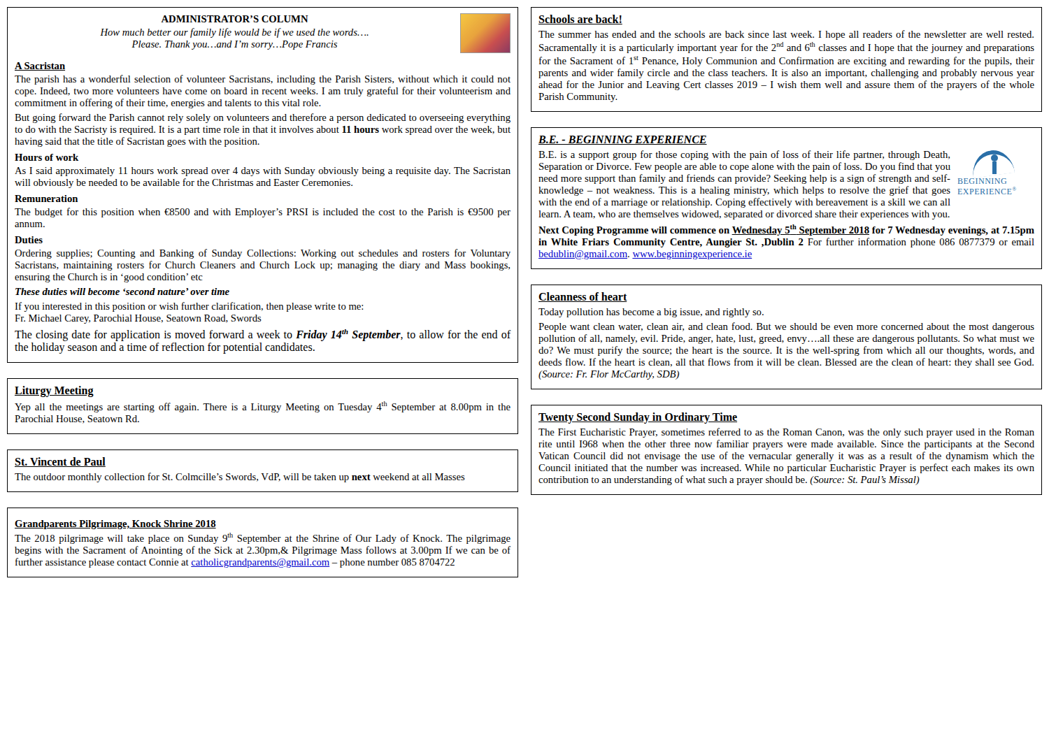ADMINISTRATOR’S COLUMN
How much better our family life would be if we used the words….
Please. Thank you…and I’m sorry…Pope Francis
A Sacristan
The parish has a wonderful selection of volunteer Sacristans, including the Parish Sisters, without which it could not cope. Indeed, two more volunteers have come on board in recent weeks. I am truly grateful for their volunteerism and commitment in offering of their time, energies and talents to this vital role.
But going forward the Parish cannot rely solely on volunteers and therefore a person dedicated to overseeing everything to do with the Sacristy is required. It is a part time role in that it involves about 11 hours work spread over the week, but having said that the title of Sacristan goes with the position.
Hours of work
As I said approximately 11 hours work spread over 4 days with Sunday obviously being a requisite day. The Sacristan will obviously be needed to be available for the Christmas and Easter Ceremonies.
Remuneration
The budget for this position when €8500 and with Employer’s PRSI is included the cost to the Parish is €9500 per annum.
Duties
Ordering supplies; Counting and Banking of Sunday Collections: Working out schedules and rosters for Voluntary Sacristans, maintaining rosters for Church Cleaners and Church Lock up; managing the diary and Mass bookings, ensuring the Church is in ‘good condition’ etc
These duties will become ‘second nature’ over time
If you interested in this position or wish further clarification, then please write to me:
Fr. Michael Carey, Parochial House, Seatown Road, Swords
The closing date for application is moved forward a week to Friday 14th September, to allow for the end of the holiday season and a time of reflection for potential candidates.
Liturgy Meeting
Yep all the meetings are starting off again. There is a Liturgy Meeting on Tuesday 4th September at 8.00pm in the Parochial House, Seatown Rd.
St. Vincent de Paul
The outdoor monthly collection for St. Colmcille’s Swords, VdP, will be taken up next weekend at all Masses
Grandparents Pilgrimage, Knock Shrine 2018
The 2018 pilgrimage will take place on Sunday 9th September at the Shrine of Our Lady of Knock. The pilgrimage begins with the Sacrament of Anointing of the Sick at 2.30pm,& Pilgrimage Mass follows at 3.00pm If we can be of further assistance please contact Connie at catholicgrandparents@gmail.com – phone number 085 8704722
Schools are back!
The summer has ended and the schools are back since last week. I hope all readers of the newsletter are well rested. Sacramentally it is a particularly important year for the 2nd and 6th classes and I hope that the journey and preparations for the Sacrament of 1st Penance, Holy Communion and Confirmation are exciting and rewarding for the pupils, their parents and wider family circle and the class teachers. It is also an important, challenging and probably nervous year ahead for the Junior and Leaving Cert classes 2019 – I wish them well and assure them of the prayers of the whole Parish Community.
B.E. - BEGINNING EXPERIENCE
BEGINNING
EXPERIENCE®
B.E. is a support group for those coping with the pain of loss of their life partner, through Death, Separation or Divorce. Few people are able to cope alone with the pain of loss. Do you find that you need more support than family and friends can provide? Seeking help is a sign of strength and self-knowledge – not weakness. This is a healing ministry, which helps to resolve the grief that goes with the end of a marriage or relationship. Coping effectively with bereavement is a skill we can all learn. A team, who are themselves widowed, separated or divorced share their experiences with you.
Next Coping Programme will commence on Wednesday 5th September 2018 for 7 Wednesday evenings, at 7.15pm in White Friars Community Centre, Aungier St. ,Dublin 2 For further information phone 086 0877379 or email bedublin@gmail.com. www.beginningexperience.ie
Cleanness of heart
Today pollution has become a big issue, and rightly so.
People want clean water, clean air, and clean food. But we should be even more concerned about the most dangerous pollution of all, namely, evil. Pride, anger, hate, lust, greed, envy….all these are dangerous pollutants. So what must we do? We must purify the source; the heart is the source. It is the well-spring from which all our thoughts, words, and deeds flow. If the heart is clean, all that flows from it will be clean. Blessed are the clean of heart: they shall see God. (Source: Fr. Flor McCarthy, SDB)
Twenty Second Sunday in Ordinary Time
The First Eucharistic Prayer, sometimes referred to as the Roman Canon, was the only such prayer used in the Roman rite until I968 when the other three now familiar prayers were made available. Since the participants at the Second Vatican Council did not envisage the use of the vernacular generally it was as a result of the dynamism which the Council initiated that the number was increased. While no particular Eucharistic Prayer is perfect each makes its own contribution to an understanding of what such a prayer should be. (Source: St. Paul’s Missal)